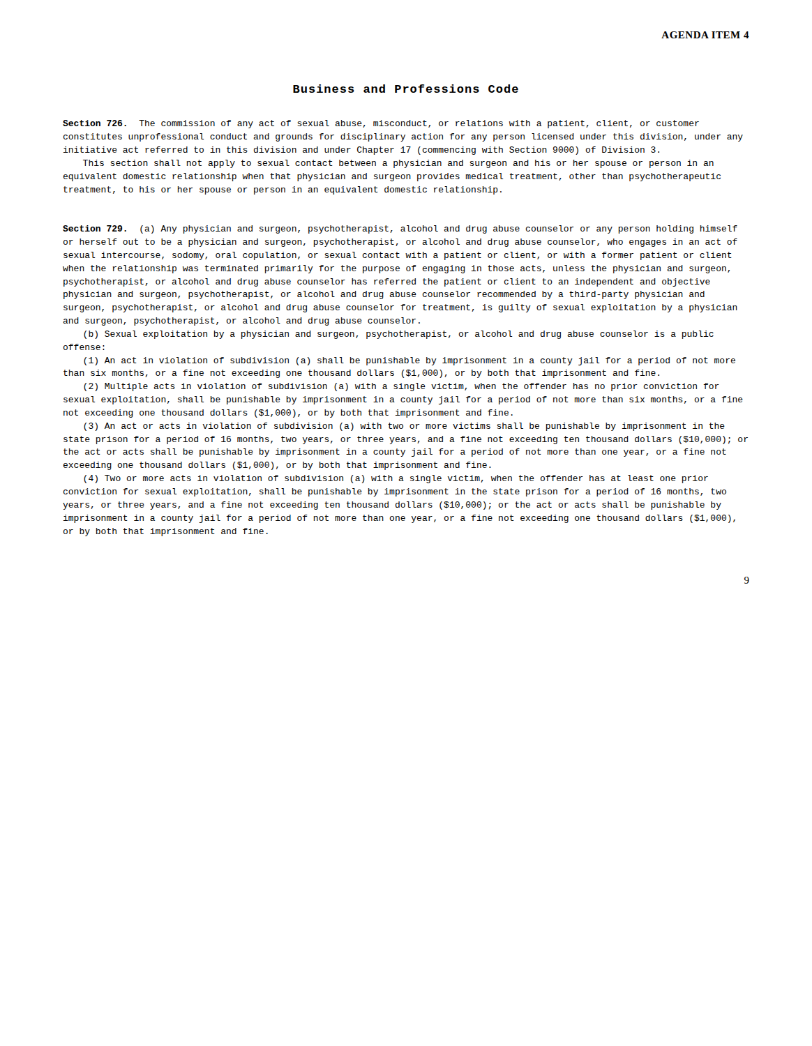AGENDA ITEM 4
Business and Professions Code
Section 726. The commission of any act of sexual abuse, misconduct, or relations with a patient, client, or customer constitutes unprofessional conduct and grounds for disciplinary action for any person licensed under this division, under any initiative act referred to in this division and under Chapter 17 (commencing with Section 9000) of Division 3.
This section shall not apply to sexual contact between a physician and surgeon and his or her spouse or person in an equivalent domestic relationship when that physician and surgeon provides medical treatment, other than psychotherapeutic treatment, to his or her spouse or person in an equivalent domestic relationship.
Section 729. (a) Any physician and surgeon, psychotherapist, alcohol and drug abuse counselor or any person holding himself or herself out to be a physician and surgeon, psychotherapist, or alcohol and drug abuse counselor, who engages in an act of sexual intercourse, sodomy, oral copulation, or sexual contact with a patient or client, or with a former patient or client when the relationship was terminated primarily for the purpose of engaging in those acts, unless the physician and surgeon, psychotherapist, or alcohol and drug abuse counselor has referred the patient or client to an independent and objective physician and surgeon, psychotherapist, or alcohol and drug abuse counselor recommended by a third-party physician and surgeon, psychotherapist, or alcohol and drug abuse counselor for treatment, is guilty of sexual exploitation by a physician and surgeon, psychotherapist, or alcohol and drug abuse counselor.
(b) Sexual exploitation by a physician and surgeon, psychotherapist, or alcohol and drug abuse counselor is a public offense:
(1) An act in violation of subdivision (a) shall be punishable by imprisonment in a county jail for a period of not more than six months, or a fine not exceeding one thousand dollars ($1,000), or by both that imprisonment and fine.
(2) Multiple acts in violation of subdivision (a) with a single victim, when the offender has no prior conviction for sexual exploitation, shall be punishable by imprisonment in a county jail for a period of not more than six months, or a fine not exceeding one thousand dollars ($1,000), or by both that imprisonment and fine.
(3) An act or acts in violation of subdivision (a) with two or more victims shall be punishable by imprisonment in the state prison for a period of 16 months, two years, or three years, and a fine not exceeding ten thousand dollars ($10,000); or the act or acts shall be punishable by imprisonment in a county jail for a period of not more than one year, or a fine not exceeding one thousand dollars ($1,000), or by both that imprisonment and fine.
(4) Two or more acts in violation of subdivision (a) with a single victim, when the offender has at least one prior conviction for sexual exploitation, shall be punishable by imprisonment in the state prison for a period of 16 months, two years, or three years, and a fine not exceeding ten thousand dollars ($10,000); or the act or acts shall be punishable by imprisonment in a county jail for a period of not more than one year, or a fine not exceeding one thousand dollars ($1,000), or by both that imprisonment and fine.
9